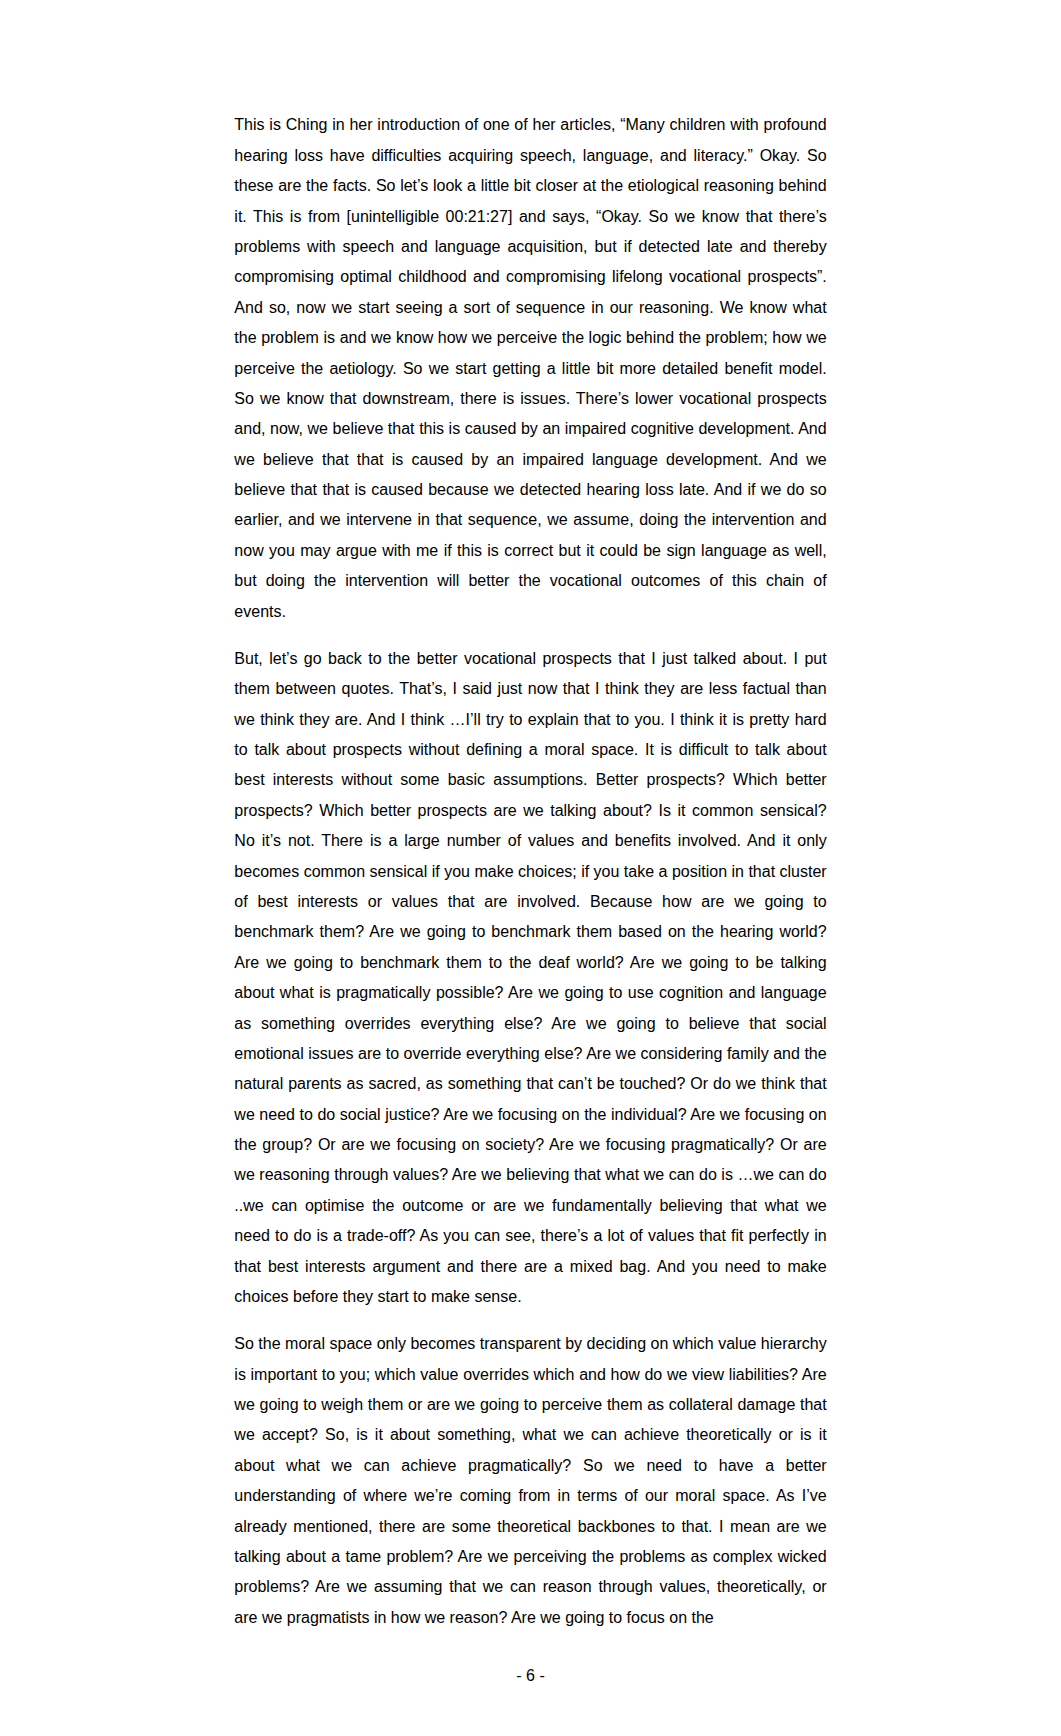This is Ching in her introduction of one of her articles, “Many children with profound hearing loss have difficulties acquiring speech, language, and literacy.” Okay. So these are the facts. So let’s look a little bit closer at the etiological reasoning behind it. This is from [unintelligible 00:21:27] and says, “Okay. So we know that there’s problems with speech and language acquisition, but if detected late and thereby compromising optimal childhood and compromising lifelong vocational prospects”. And so, now we start seeing a sort of sequence in our reasoning. We know what the problem is and we know how we perceive the logic behind the problem; how we perceive the aetiology. So we start getting a little bit more detailed benefit model. So we know that downstream, there is issues. There’s lower vocational prospects and, now, we believe that this is caused by an impaired cognitive development. And we believe that that is caused by an impaired language development. And we believe that that is caused because we detected hearing loss late. And if we do so earlier, and we intervene in that sequence, we assume, doing the intervention and now you may argue with me if this is correct but it could be sign language as well, but doing the intervention will better the vocational outcomes of this chain of events.
But, let’s go back to the better vocational prospects that I just talked about. I put them between quotes. That’s, I said just now that I think they are less factual than we think they are. And I think …I’ll try to explain that to you. I think it is pretty hard to talk about prospects without defining a moral space. It is difficult to talk about best interests without some basic assumptions. Better prospects? Which better prospects? Which better prospects are we talking about? Is it common sensical? No it’s not. There is a large number of values and benefits involved. And it only becomes common sensical if you make choices; if you take a position in that cluster of best interests or values that are involved. Because how are we going to benchmark them? Are we going to benchmark them based on the hearing world? Are we going to benchmark them to the deaf world? Are we going to be talking about what is pragmatically possible? Are we going to use cognition and language as something overrides everything else? Are we going to believe that social emotional issues are to override everything else? Are we considering family and the natural parents as sacred, as something that can’t be touched? Or do we think that we need to do social justice? Are we focusing on the individual? Are we focusing on the group? Or are we focusing on society? Are we focusing pragmatically? Or are we reasoning through values? Are we believing that what we can do is …we can do ..we can optimise the outcome or are we fundamentally believing that what we need to do is a trade-off? As you can see, there’s a lot of values that fit perfectly in that best interests argument and there are a mixed bag. And you need to make choices before they start to make sense.
So the moral space only becomes transparent by deciding on which value hierarchy is important to you; which value overrides which and how do we view liabilities? Are we going to weigh them or are we going to perceive them as collateral damage that we accept? So, is it about something, what we can achieve theoretically or is it about what we can achieve pragmatically? So we need to have a better understanding of where we’re coming from in terms of our moral space. As I’ve already mentioned, there are some theoretical backbones to that. I mean are we talking about a tame problem? Are we perceiving the problems as complex wicked problems? Are we assuming that we can reason through values, theoretically, or are we pragmatists in how we reason? Are we going to focus on the
- 6 -